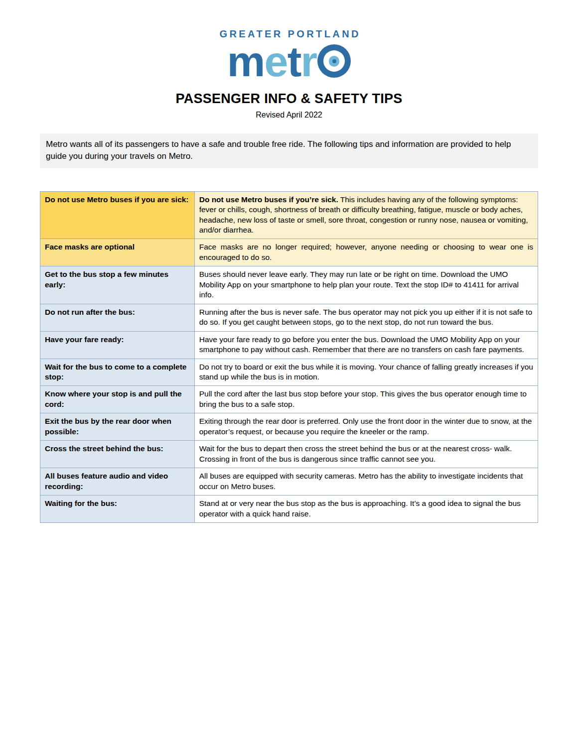GREATER PORTLAND metr
PASSENGER INFO & SAFETY TIPS
Revised April 2022
Metro wants all of its passengers to have a safe and trouble free ride. The following tips and information are provided to help guide you during your travels on Metro.
| Do not use Metro buses if you are sick: | Do not use Metro buses if you’re sick. This includes having any of the following symptoms: fever or chills, cough, shortness of breath or difficulty breathing, fatigue, muscle or body aches, headache, new loss of taste or smell, sore throat, congestion or runny nose, nausea or vomiting, and/or diarrhea. |
| Face masks are optional | Face masks are no longer required; however, anyone needing or choosing to wear one is encouraged to do so. |
| Get to the bus stop a few minutes early: | Buses should never leave early. They may run late or be right on time. Download the UMO Mobility App on your smartphone to help plan your route. Text the stop ID# to 41411 for arrival info. |
| Do not run after the bus: | Running after the bus is never safe. The bus operator may not pick you up either if it is not safe to do so. If you get caught between stops, go to the next stop, do not run toward the bus. |
| Have your fare ready: | Have your fare ready to go before you enter the bus. Download the UMO Mobility App on your smartphone to pay without cash. Remember that there are no transfers on cash fare payments. |
| Wait for the bus to come to a complete stop: | Do not try to board or exit the bus while it is moving. Your chance of falling greatly increases if you stand up while the bus is in motion. |
| Know where your stop is and pull the cord: | Pull the cord after the last bus stop before your stop. This gives the bus operator enough time to bring the bus to a safe stop. |
| Exit the bus by the rear door when possible: | Exiting through the rear door is preferred. Only use the front door in the winter due to snow, at the operator’s request, or because you require the kneeler or the ramp. |
| Cross the street behind the bus: | Wait for the bus to depart then cross the street behind the bus or at the nearest cross- walk. Crossing in front of the bus is dangerous since traffic cannot see you. |
| All buses feature audio and video recording: | All buses are equipped with security cameras. Metro has the ability to investigate incidents that occur on Metro buses. |
| Waiting for the bus: | Stand at or very near the bus stop as the bus is approaching. It’s a good idea to signal the bus operator with a quick hand raise. |